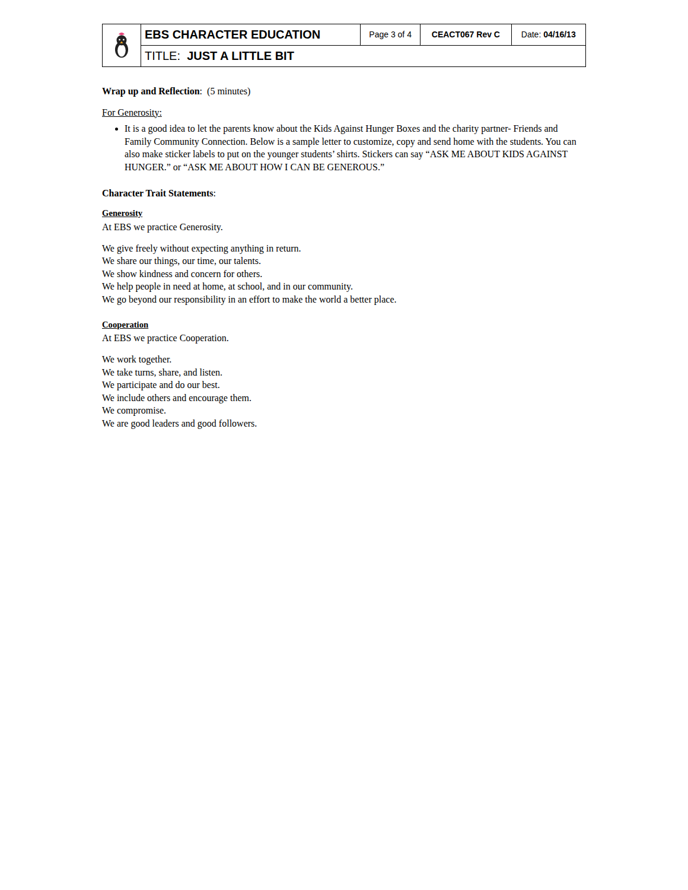| | EBS CHARACTER EDUCATION | Page 3 of 4 | CEACT067 Rev C | Date: 04/16/13 |
| TITLE: JUST A LITTLE BIT |
Wrap up and Reflection: (5 minutes)
For Generosity:
It is a good idea to let the parents know about the Kids Against Hunger Boxes and the charity partner- Friends and Family Community Connection. Below is a sample letter to customize, copy and send home with the students. You can also make sticker labels to put on the younger students’ shirts. Stickers can say “ASK ME ABOUT KIDS AGAINST HUNGER.” or “ASK ME ABOUT HOW I CAN BE GENEROUS.”
Character Trait Statements:
Generosity
At EBS we practice Generosity.
We give freely without expecting anything in return.
We share our things, our time, our talents.
We show kindness and concern for others.
We help people in need at home, at school, and in our community.
We go beyond our responsibility in an effort to make the world a better place.
Cooperation
At EBS we practice Cooperation.
We work together.
We take turns, share, and listen.
We participate and do our best.
We include others and encourage them.
We compromise.
We are good leaders and good followers.